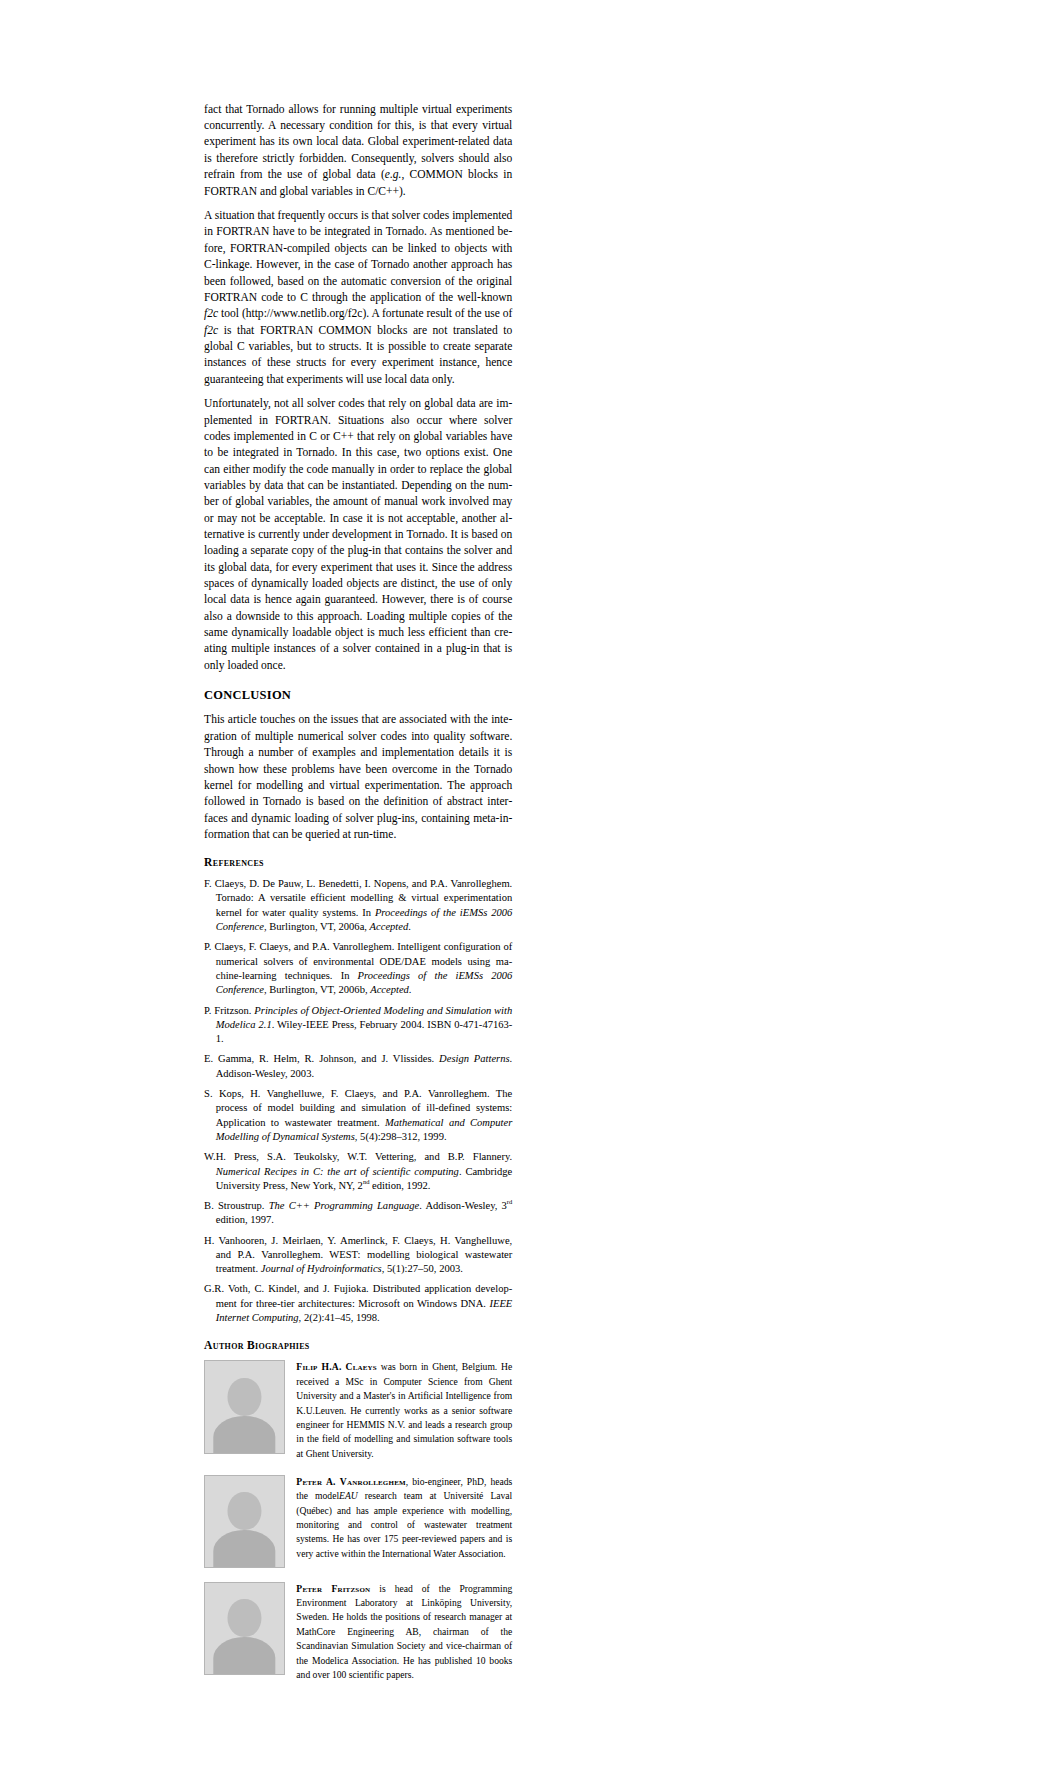fact that Tornado allows for running multiple virtual experiments concurrently. A necessary condition for this, is that every virtual experiment has its own local data. Global experiment-related data is therefore strictly forbidden. Consequently, solvers should also refrain from the use of global data (e.g., COMMON blocks in FORTRAN and global variables in C/C++).
A situation that frequently occurs is that solver codes implemented in FORTRAN have to be integrated in Tornado. As mentioned before, FORTRAN-compiled objects can be linked to objects with C-linkage. However, in the case of Tornado another approach has been followed, based on the automatic conversion of the original FORTRAN code to C through the application of the well-known f2c tool (http://www.netlib.org/f2c). A fortunate result of the use of f2c is that FORTRAN COMMON blocks are not translated to global C variables, but to structs. It is possible to create separate instances of these structs for every experiment instance, hence guaranteeing that experiments will use local data only.
Unfortunately, not all solver codes that rely on global data are implemented in FORTRAN. Situations also occur where solver codes implemented in C or C++ that rely on global variables have to be integrated in Tornado. In this case, two options exist. One can either modify the code manually in order to replace the global variables by data that can be instantiated. Depending on the number of global variables, the amount of manual work involved may or may not be acceptable. In case it is not acceptable, another alternative is currently under development in Tornado. It is based on loading a separate copy of the plug-in that contains the solver and its global data, for every experiment that uses it. Since the address spaces of dynamically loaded objects are distinct, the use of only local data is hence again guaranteed. However, there is of course also a downside to this approach. Loading multiple copies of the same dynamically loadable object is much less efficient than creating multiple instances of a solver contained in a plug-in that is only loaded once.
CONCLUSION
This article touches on the issues that are associated with the integration of multiple numerical solver codes into quality software. Through a number of examples and implementation details it is shown how these problems have been overcome in the Tornado kernel for modelling and virtual experimentation. The approach followed in Tornado is based on the definition of abstract interfaces and dynamic loading of solver plug-ins, containing meta-information that can be queried at run-time.
References
F. Claeys, D. De Pauw, L. Benedetti, I. Nopens, and P.A. Vanrolleghem. Tornado: A versatile efficient modelling & virtual experimentation kernel for water quality systems. In Proceedings of the iEMSs 2006 Conference, Burlington, VT, 2006a, Accepted.
P. Claeys, F. Claeys, and P.A. Vanrolleghem. Intelligent configuration of numerical solvers of environmental ODE/DAE models using machine-learning techniques. In Proceedings of the iEMSs 2006 Conference, Burlington, VT, 2006b, Accepted.
P. Fritzson. Principles of Object-Oriented Modeling and Simulation with Modelica 2.1. Wiley-IEEE Press, February 2004. ISBN 0-471-47163-1.
E. Gamma, R. Helm, R. Johnson, and J. Vlissides. Design Patterns. Addison-Wesley, 2003.
S. Kops, H. Vanghelluwe, F. Claeys, and P.A. Vanrolleghem. The process of model building and simulation of ill-defined systems: Application to wastewater treatment. Mathematical and Computer Modelling of Dynamical Systems, 5(4):298–312, 1999.
W.H. Press, S.A. Teukolsky, W.T. Vettering, and B.P. Flannery. Numerical Recipes in C: the art of scientific computing. Cambridge University Press, New York, NY, 2nd edition, 1992.
B. Stroustrup. The C++ Programming Language. Addison-Wesley, 3rd edition, 1997.
H. Vanhooren, J. Meirlaen, Y. Amerlinck, F. Claeys, H. Vanghelluwe, and P.A. Vanrolleghem. WEST: modelling biological wastewater treatment. Journal of Hydroinformatics, 5(1):27–50, 2003.
G.R. Voth, C. Kindel, and J. Fujioka. Distributed application development for three-tier architectures: Microsoft on Windows DNA. IEEE Internet Computing, 2(2):41–45, 1998.
Author Biographies
Filip H.A. Claeys was born in Ghent, Belgium. He received a MSc in Computer Science from Ghent University and a Master's in Artificial Intelligence from K.U.Leuven. He currently works as a senior software engineer for HEMMIS N.V. and leads a research group in the field of modelling and simulation software tools at Ghent University.
Peter A. Vanrolleghem, bio-engineer, PhD, heads the modelEAU research team at Université Laval (Québec) and has ample experience with modelling, monitoring and control of wastewater treatment systems. He has over 175 peer-reviewed papers and is very active within the International Water Association.
Peter Fritzson is head of the Programming Environment Laboratory at Linköping University, Sweden. He holds the positions of research manager at MathCore Engineering AB, chairman of the Scandinavian Simulation Society and vice-chairman of the Modelica Association. He has published 10 books and over 100 scientific papers.